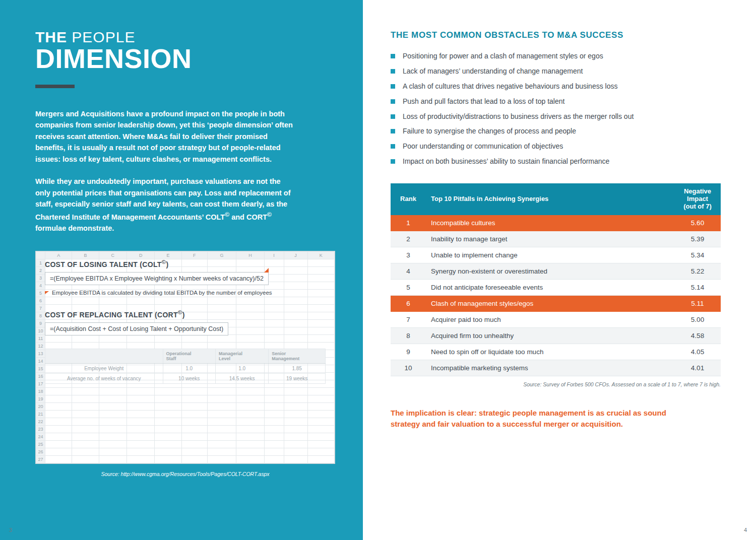THE PEOPLE DIMENSION
Mergers and Acquisitions have a profound impact on the people in both companies from senior leadership down, yet this ‘people dimension’ often receives scant attention. Where M&As fail to deliver their promised benefits, it is usually a result not of poor strategy but of people-related issues: loss of key talent, culture clashes, or management conflicts.
While they are undoubtedly important, purchase valuations are not the only potential prices that organisations can pay. Loss and replacement of staff, especially senior staff and key talents, can cost them dearly, as the Chartered Institute of Management Accountants’ COLT© and CORT© formulae demonstrate.
| | A | B | C | D | E | F | G | H | I | J | K |
| --- | --- | --- | --- | --- | --- | --- | --- | --- | --- | --- | --- |
| 1 | | | | | | | | | | | |
| 2 | | | | | | | | | | | |
| 3 | | | | | | | | | | | |
| 4 | | | | | | | | | | | |
| 5 | | | | | | | | | | | |
| 6 | | | | | | | | | | | |
| 7 | | | | | | | | | | | |
| 8 | | | | | | | | | | | |
| 9 | | | | | | | | | | | |
| 10 | | | | | | | | | | | |
| 11 | | | | | | | | | | | |
| 12 | | | | | | | | | | | |
| 13 | | | | | | | | | | | |
| 14 | | | | | | | | | | | |
| 15 | | | | | | | | | | | |
| 16 | | | | | | | | | | | |
| 17 | | | | | | | | | | | |
| 18 | | | | | | | | | | | |
| 19 | | | | | | | | | | | |
| 20 | | | | | | | | | | | |
| 21 | | | | | | | | | | | |
| 22 | | | | | | | | | | | |
| 23 | | | | | | | | | | | |
| 24 | | | | | | | | | | | |
| 25 | | | | | | | | | | | |
| 26 | | | | | | | | | | | |
| 27 | | | | | | | | | | | |
COST OF LOSING TALENT (COLT©)
=(Employee EBITDA x Employee Weighting x Number weeks of vacancy)/52
Employee EBITDA is calculated by dividing total EBITDA by the number of employees
COST OF REPLACING TALENT (CORT©)
=(Acquisition Cost + Cost of Losing Talent + Opportunity Cost)
| | Operational Staff | Managerial Level | Senior Management |
| --- | --- | --- | --- |
| Employee Weight | 1.0 | 1.0 | 1.85 |
| Average no. of weeks of vacancy | 10 weeks | 14.5 weeks | 19 weeks |
Source: http://www.cgma.org/Resources/Tools/Pages/COLT-CORT.aspx
The most common obstacles to M&A success
Positioning for power and a clash of management styles or egos
Lack of managers’ understanding of change management
A clash of cultures that drives negative behaviours and business loss
Push and pull factors that lead to a loss of top talent
Loss of productivity/distractions to business drivers as the merger rolls out
Failure to synergise the changes of process and people
Poor understanding or communication of objectives
Impact on both businesses’ ability to sustain financial performance
| Rank | Top 10 Pitfalls in Achieving Synergies | Negative Impact (out of 7) |
| --- | --- | --- |
| 1 | Incompatible cultures | 5.60 |
| 2 | Inability to manage target | 5.39 |
| 3 | Unable to implement change | 5.34 |
| 4 | Synergy non-existent or overestimated | 5.22 |
| 5 | Did not anticipate foreseeable events | 5.14 |
| 6 | Clash of management styles/egos | 5.11 |
| 7 | Acquirer paid too much | 5.00 |
| 8 | Acquired firm too unhealthy | 4.58 |
| 9 | Need to spin off or liquidate too much | 4.05 |
| 10 | Incompatible marketing systems | 4.01 |
Source: Survey of Forbes 500 CFOs. Assessed on a scale of 1 to 7, where 7 is high.
The implication is clear: strategic people management is as crucial as sound strategy and fair valuation to a successful merger or acquisition.